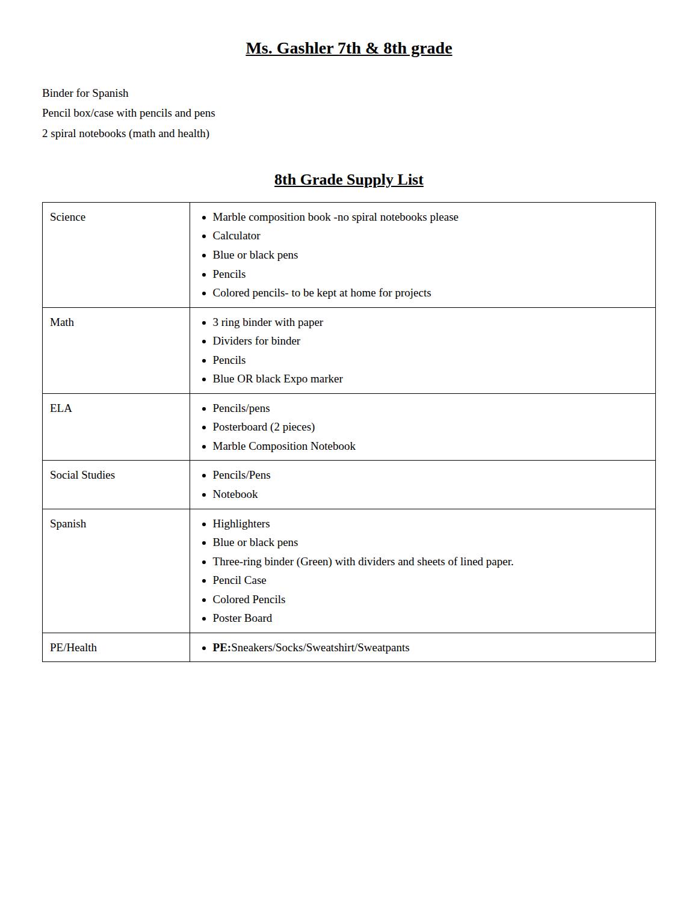Ms. Gashler 7th & 8th grade
Binder for Spanish
Pencil box/case with pencils and pens
2 spiral notebooks (math and health)
8th Grade Supply List
| Science | Marble composition book -no spiral notebooks please Calculator Blue or black pens Pencils Colored pencils- to be kept at home for projects |
| Math | 3 ring binder with paper Dividers for binder Pencils Blue OR black Expo marker |
| ELA | Pencils/pens Posterboard (2 pieces) Marble Composition Notebook |
| Social Studies | Pencils/Pens Notebook |
| Spanish | Highlighters Blue or black pens Three-ring binder (Green) with dividers and sheets of lined paper. Pencil Case Colored Pencils Poster Board |
| PE/Health | PE: Sneakers/Socks/Sweatshirt/Sweatpants |